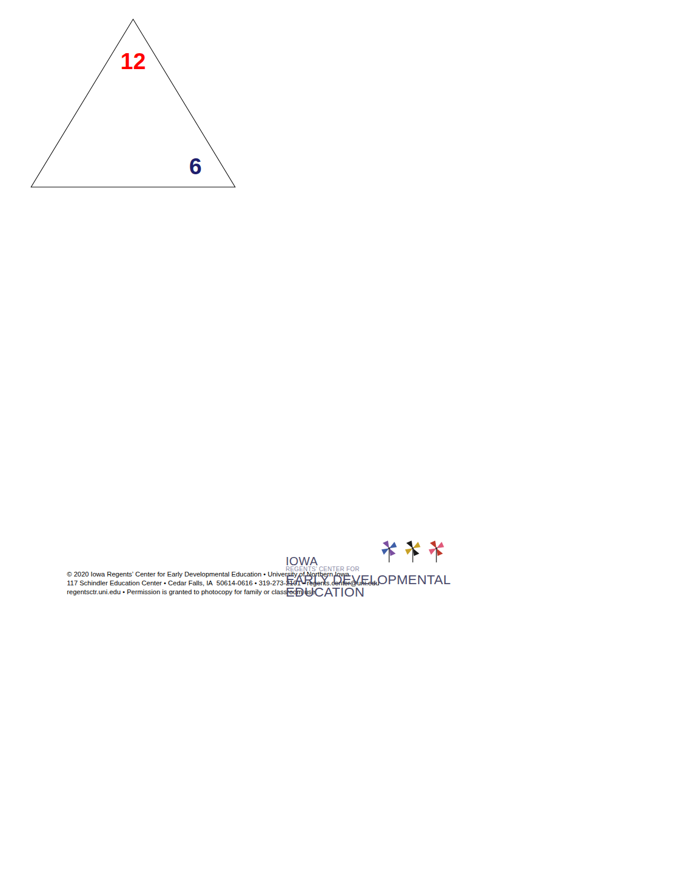12 6
© 2020 Iowa Regents’ Center for Early Developmental Education • University of Northern Iowa
117 Schindler Education Center • Cedar Falls, IA 50614-0616 • 319-273-2101 • regents.center@uni.edu
regentsctr.uni.edu • Permission is granted to photocopy for family or classroom use.
IOWA
REGENTS’ CENTER FOR
EARLY DEVELOPMENTAL
EDUCATION